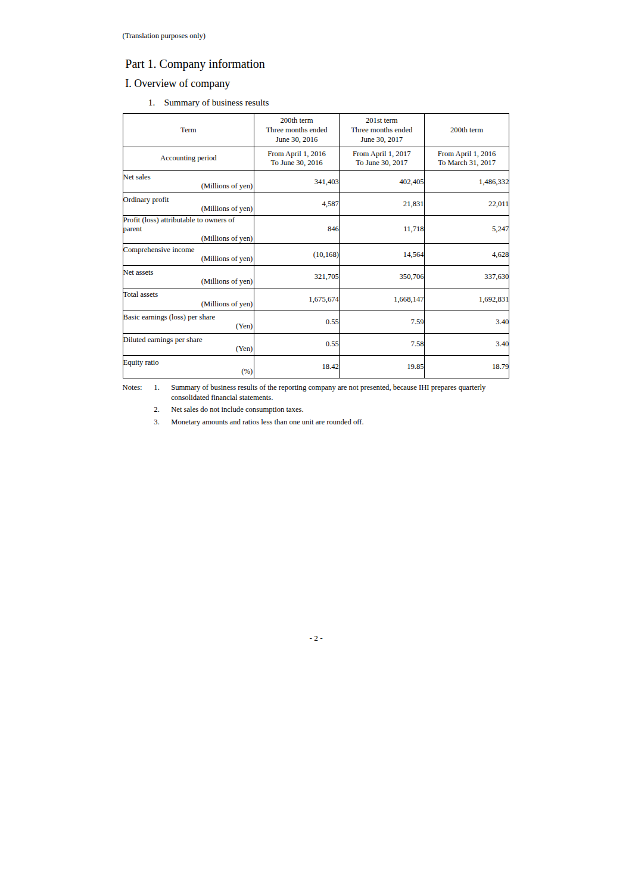(Translation purposes only)
Part 1. Company information
I. Overview of company
1. Summary of business results
| Term | 200th term Three months ended June 30, 2016 | 201st term Three months ended June 30, 2017 | 200th term |
| --- | --- | --- | --- |
| Accounting period | From April 1, 2016 To June 30, 2016 | From April 1, 2017 To June 30, 2017 | From April 1, 2016 To March 31, 2017 |
| Net sales (Millions of yen) | 341,403 | 402,405 | 1,486,332 |
| Ordinary profit (Millions of yen) | 4,587 | 21,831 | 22,011 |
| Profit (loss) attributable to owners of parent (Millions of yen) | 846 | 11,718 | 5,247 |
| Comprehensive income (Millions of yen) | (10,168) | 14,564 | 4,628 |
| Net assets (Millions of yen) | 321,705 | 350,706 | 337,630 |
| Total assets (Millions of yen) | 1,675,674 | 1,668,147 | 1,692,831 |
| Basic earnings (loss) per share (Yen) | 0.55 | 7.59 | 3.40 |
| Diluted earnings per share (Yen) | 0.55 | 7.58 | 3.40 |
| Equity ratio (%) | 18.42 | 19.85 | 18.79 |
| Notes: | 1. | Summary of business results of the reporting company are not presented, because IHI prepares quarterly consolidated financial statements. |
| | 2. | Net sales do not include consumption taxes. |
| | 3. | Monetary amounts and ratios less than one unit are rounded off. |
- 2 -